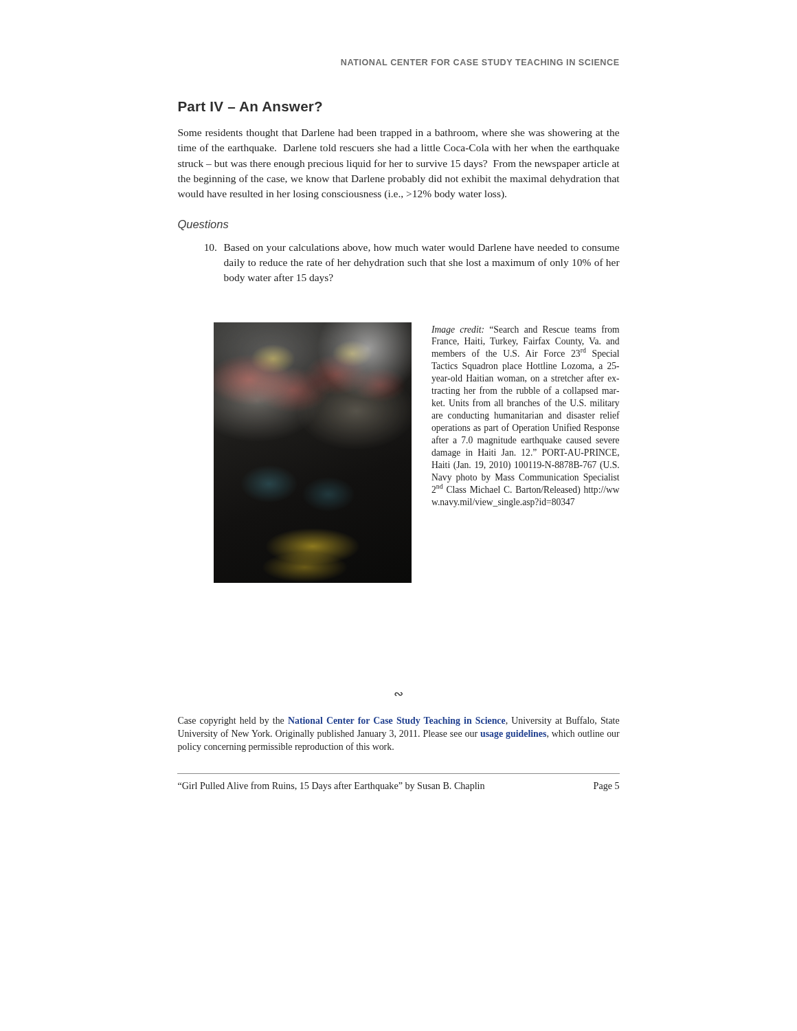NATIONAL CENTER FOR CASE STUDY TEACHING IN SCIENCE
Part IV – An Answer?
Some residents thought that Darlene had been trapped in a bathroom, where she was showering at the time of the earthquake. Darlene told rescuers she had a little Coca-Cola with her when the earthquake struck – but was there enough precious liquid for her to survive 15 days? From the newspaper article at the beginning of the case, we know that Darlene probably did not exhibit the maximal dehydration that would have resulted in her losing consciousness (i.e., >12% body water loss).
Questions
Based on your calculations above, how much water would Darlene have needed to consume daily to reduce the rate of her dehydration such that she lost a maximum of only 10% of her body water after 15 days?
Image credit: “Search and Rescue teams from France, Haiti, Turkey, Fairfax County, Va. and members of the U.S. Air Force 23rd Special Tactics Squadron place Hottline Lozoma, a 25-year-old Haitian woman, on a stretcher after extracting her from the rubble of a collapsed market. Units from all branches of the U.S. military are conducting humanitarian and disaster relief operations as part of Operation Unified Response after a 7.0 magnitude earthquake caused severe damage in Haiti Jan. 12.” PORT-AU-PRINCE, Haiti (Jan. 19, 2010) 100119-N-8878B-767 (U.S. Navy photo by Mass Communication Specialist 2nd Class Michael C. Barton/Released) http://www.navy.mil/view_single.asp?id=80347
∾
Case copyright held by the National Center for Case Study Teaching in Science, University at Buffalo, State University of New York. Originally published January 3, 2011. Please see our usage guidelines, which outline our policy concerning permissible reproduction of this work.
“Girl Pulled Alive from Ruins, 15 Days after Earthquake” by Susan B. Chaplin
Page 5